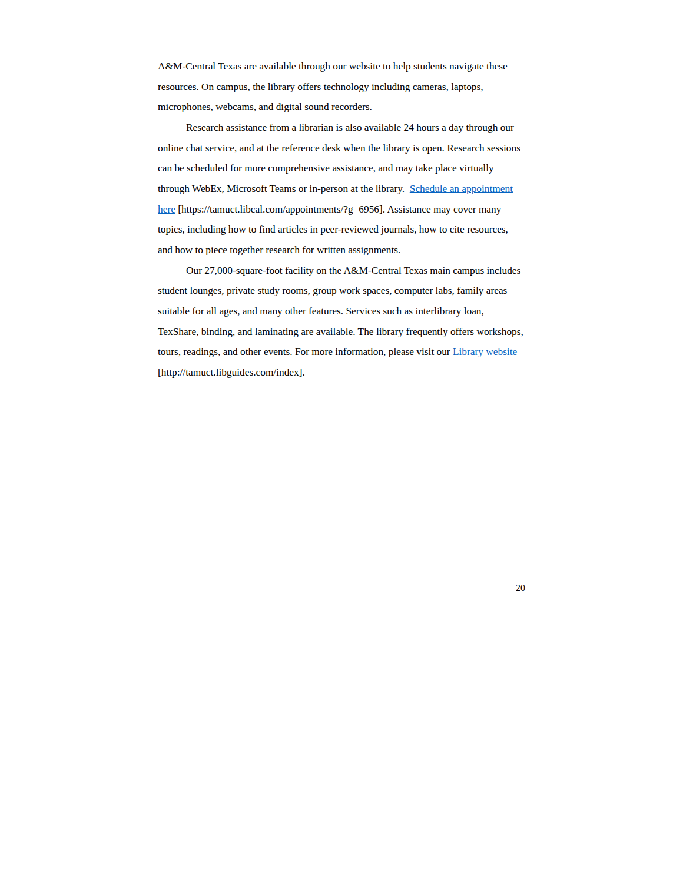A&M-Central Texas are available through our website to help students navigate these resources. On campus, the library offers technology including cameras, laptops, microphones, webcams, and digital sound recorders.
Research assistance from a librarian is also available 24 hours a day through our online chat service, and at the reference desk when the library is open. Research sessions can be scheduled for more comprehensive assistance, and may take place virtually through WebEx, Microsoft Teams or in-person at the library. Schedule an appointment here [https://tamuct.libcal.com/appointments/?g=6956]. Assistance may cover many topics, including how to find articles in peer-reviewed journals, how to cite resources, and how to piece together research for written assignments.
Our 27,000-square-foot facility on the A&M-Central Texas main campus includes student lounges, private study rooms, group work spaces, computer labs, family areas suitable for all ages, and many other features. Services such as interlibrary loan, TexShare, binding, and laminating are available. The library frequently offers workshops, tours, readings, and other events. For more information, please visit our Library website [http://tamuct.libguides.com/index].
20